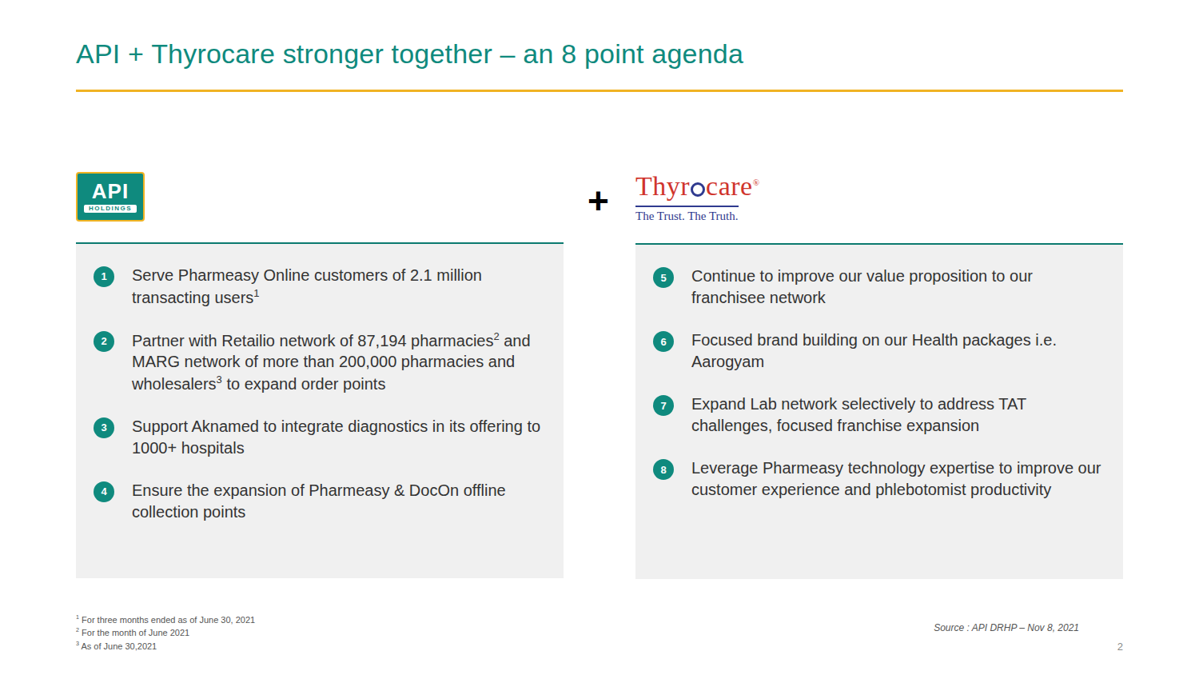API + Thyrocare stronger together – an 8 point agenda
+
API HOLDINGS
1 Serve Pharmeasy Online customers of 2.1 million transacting users1
2 Partner with Retailio network of 87,194 pharmacies2 and MARG network of more than 200,000 pharmacies and wholesalers3 to expand order points
3 Support Aknamed to integrate diagnostics in its offering to 1000+ hospitals
4 Ensure the expansion of Pharmeasy & DocOn offline collection points
Thyr care®
The Trust. The Truth.
5 Continue to improve our value proposition to our franchisee network
6 Focused brand building on our Health packages i.e. Aarogyam
7 Expand Lab network selectively to address TAT challenges, focused franchise expansion
8 Leverage Pharmeasy technology expertise to improve our customer experience and phlebotomist productivity
1 For three months ended as of June 30, 2021
2 For the month of June 2021
3 As of June 30,2021
Source : API DRHP – Nov 8, 2021
2